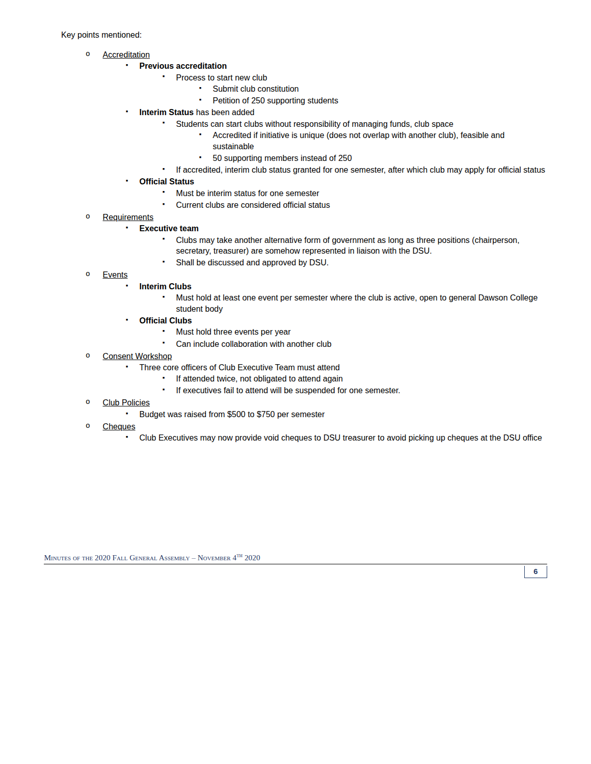Key points mentioned:
Accreditation
Previous accreditation
Process to start new club
Submit club constitution
Petition of 250 supporting students
Interim Status has been added
Students can start clubs without responsibility of managing funds, club space
Accredited if initiative is unique (does not overlap with another club), feasible and sustainable
50 supporting members instead of 250
If accredited, interim club status granted for one semester, after which club may apply for official status
Official Status
Must be interim status for one semester
Current clubs are considered official status
Requirements
Executive team
Clubs may take another alternative form of government as long as three positions (chairperson, secretary, treasurer) are somehow represented in liaison with the DSU.
Shall be discussed and approved by DSU.
Events
Interim Clubs
Must hold at least one event per semester where the club is active, open to general Dawson College student body
Official Clubs
Must hold three events per year
Can include collaboration with another club
Consent Workshop
Three core officers of Club Executive Team must attend
If attended twice, not obligated to attend again
If executives fail to attend will be suspended for one semester.
Club Policies
Budget was raised from $500 to $750 per semester
Cheques
Club Executives may now provide void cheques to DSU treasurer to avoid picking up cheques at the DSU office
Minutes of the 2020 Fall General Assembly – November 4th 2020
6